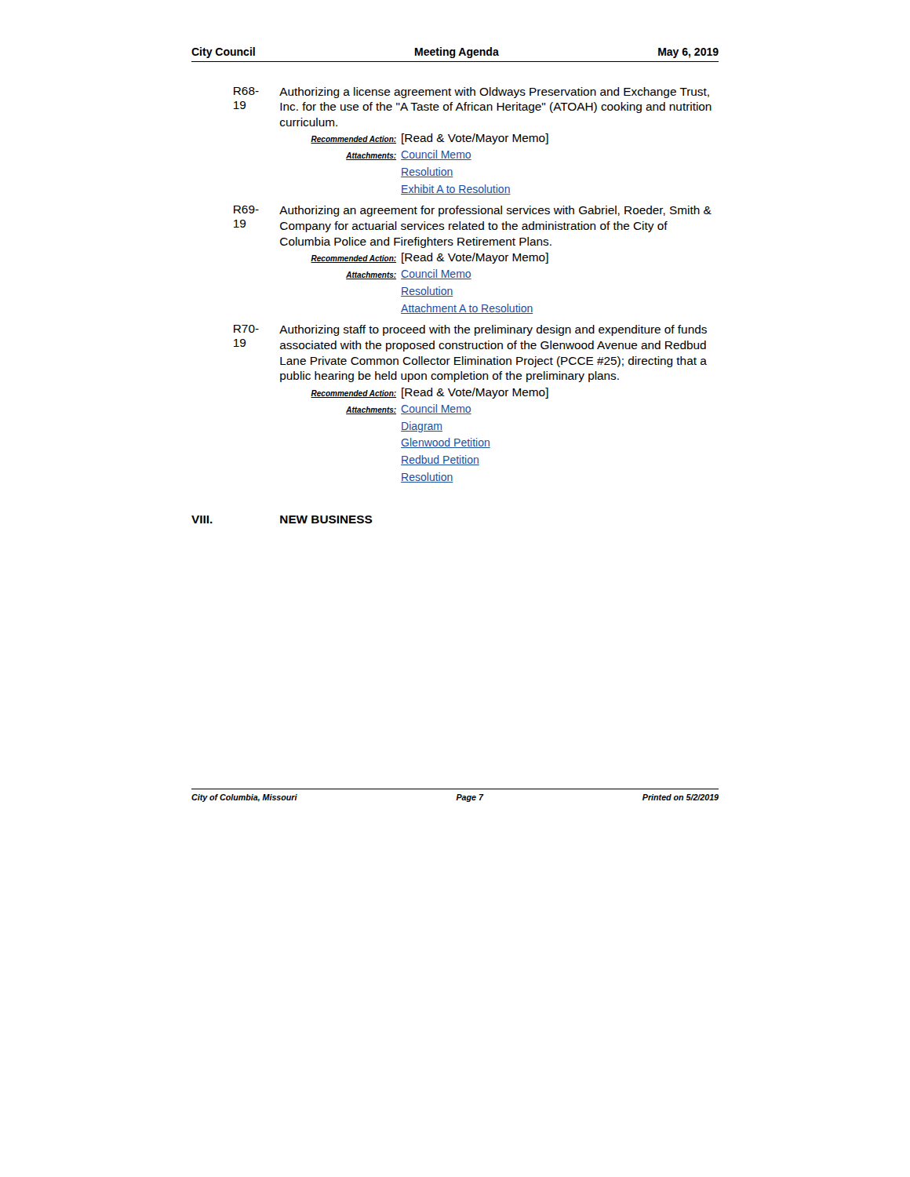City Council
Meeting Agenda
May 6, 2019
R68-19
Authorizing a license agreement with Oldways Preservation and Exchange Trust, Inc. for the use of the "A Taste of African Heritage" (ATOAH) cooking and nutrition curriculum.
Recommended Action:
[Read & Vote/Mayor Memo]
Attachments:
Council Memo Resolution Exhibit A to Resolution
R69-19
Authorizing an agreement for professional services with Gabriel, Roeder, Smith & Company for actuarial services related to the administration of the City of Columbia Police and Firefighters Retirement Plans.
Recommended Action:
[Read & Vote/Mayor Memo]
Attachments:
Council Memo Resolution Attachment A to Resolution
R70-19
Authorizing staff to proceed with the preliminary design and expenditure of funds associated with the proposed construction of the Glenwood Avenue and Redbud Lane Private Common Collector Elimination Project (PCCE #25); directing that a public hearing be held upon completion of the preliminary plans.
Recommended Action:
[Read & Vote/Mayor Memo]
Attachments:
Council Memo Diagram Glenwood Petition Redbud Petition Resolution
VIII.
NEW BUSINESS
City of Columbia, Missouri
Page 7
Printed on 5/2/2019